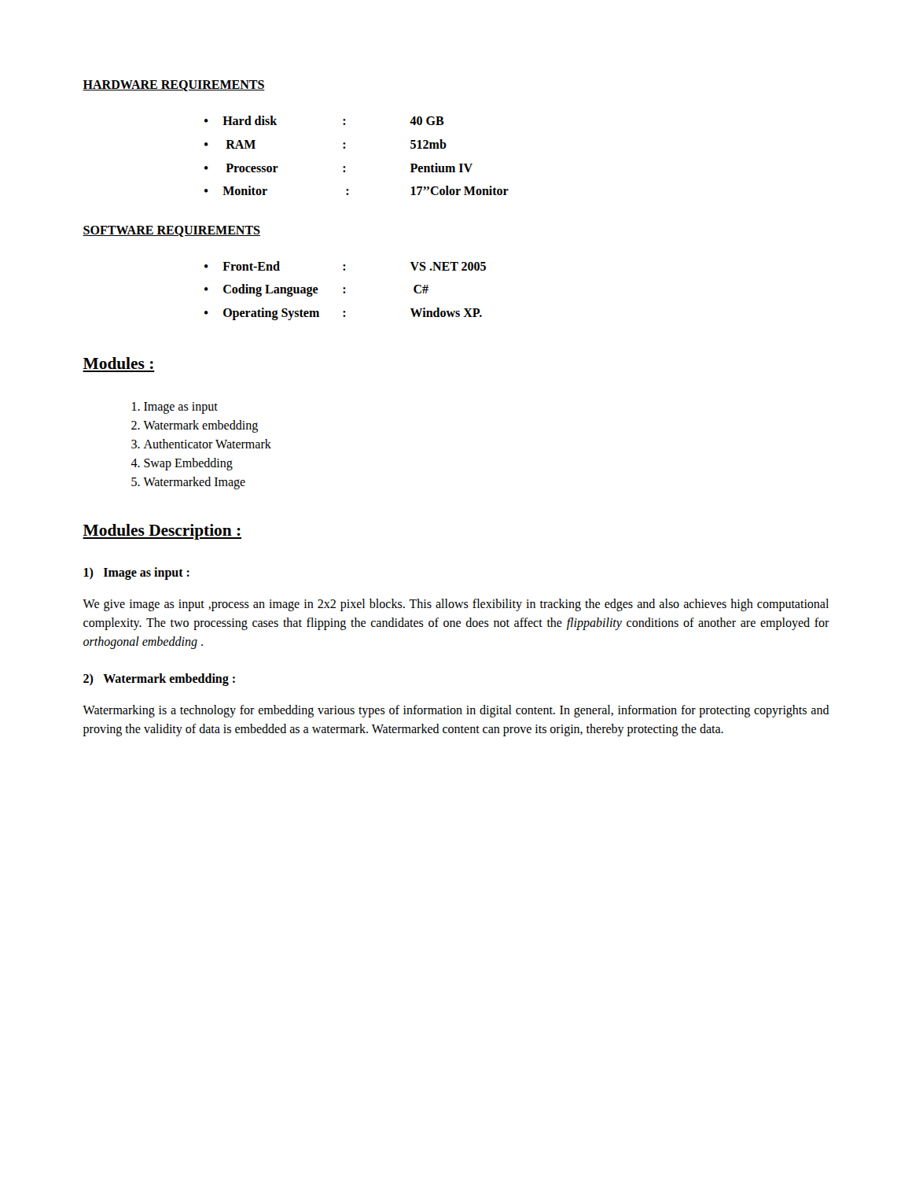HARDWARE REQUIREMENTS
| • | Hard disk | : | 40 GB |
| • | RAM | : | 512mb |
| • | Processor | : | Pentium IV |
| • | Monitor | : | 17’’Color Monitor |
SOFTWARE REQUIREMENTS
| • | Front-End | : | VS .NET 2005 |
| • | Coding Language | : | C# |
| • | Operating System | : | Windows XP. |
Modules :
Image as input
Watermark embedding
Authenticator Watermark
Swap Embedding
Watermarked Image
Modules Description :
1) Image as input :
We give image as input ,process an image in 2x2 pixel blocks. This allows flexibility in tracking the edges and also achieves high computational complexity. The two processing cases that flipping the candidates of one does not affect the flippability conditions of another are employed for orthogonal embedding .
2) Watermark embedding :
Watermarking is a technology for embedding various types of information in digital content. In general, information for protecting copyrights and proving the validity of data is embedded as a watermark. Watermarked content can prove its origin, thereby protecting the data.